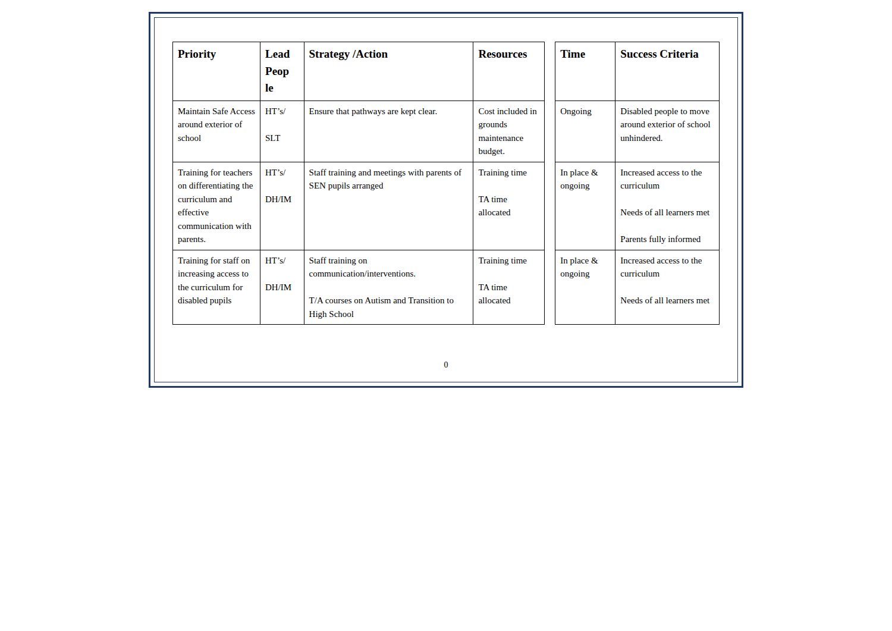| Priority | Lead Peop le | Strategy /Action | Resources | | Time | Success Criteria |
| --- | --- | --- | --- | --- | --- | --- |
| Maintain Safe Access around exterior of school | HT’s/ SLT | Ensure that pathways are kept clear. | Cost included in grounds maintenance budget. | | Ongoing | Disabled people to move around exterior of school unhindered. |
| Training for teachers on differentiating the curriculum and effective communication with parents. | HT’s/ DH/IM | Staff training and meetings with parents of SEN pupils arranged | Training time TA time allocated | | In place & ongoing | Increased access to the curriculum Needs of all learners met Parents fully informed |
| Training for staff on increasing access to the curriculum for disabled pupils | HT’s/ DH/IM | Staff training on communication/interventions. T/A courses on Autism and Transition to High School | Training time TA time allocated | | In place & ongoing | Increased access to the curriculum Needs of all learners met |
0